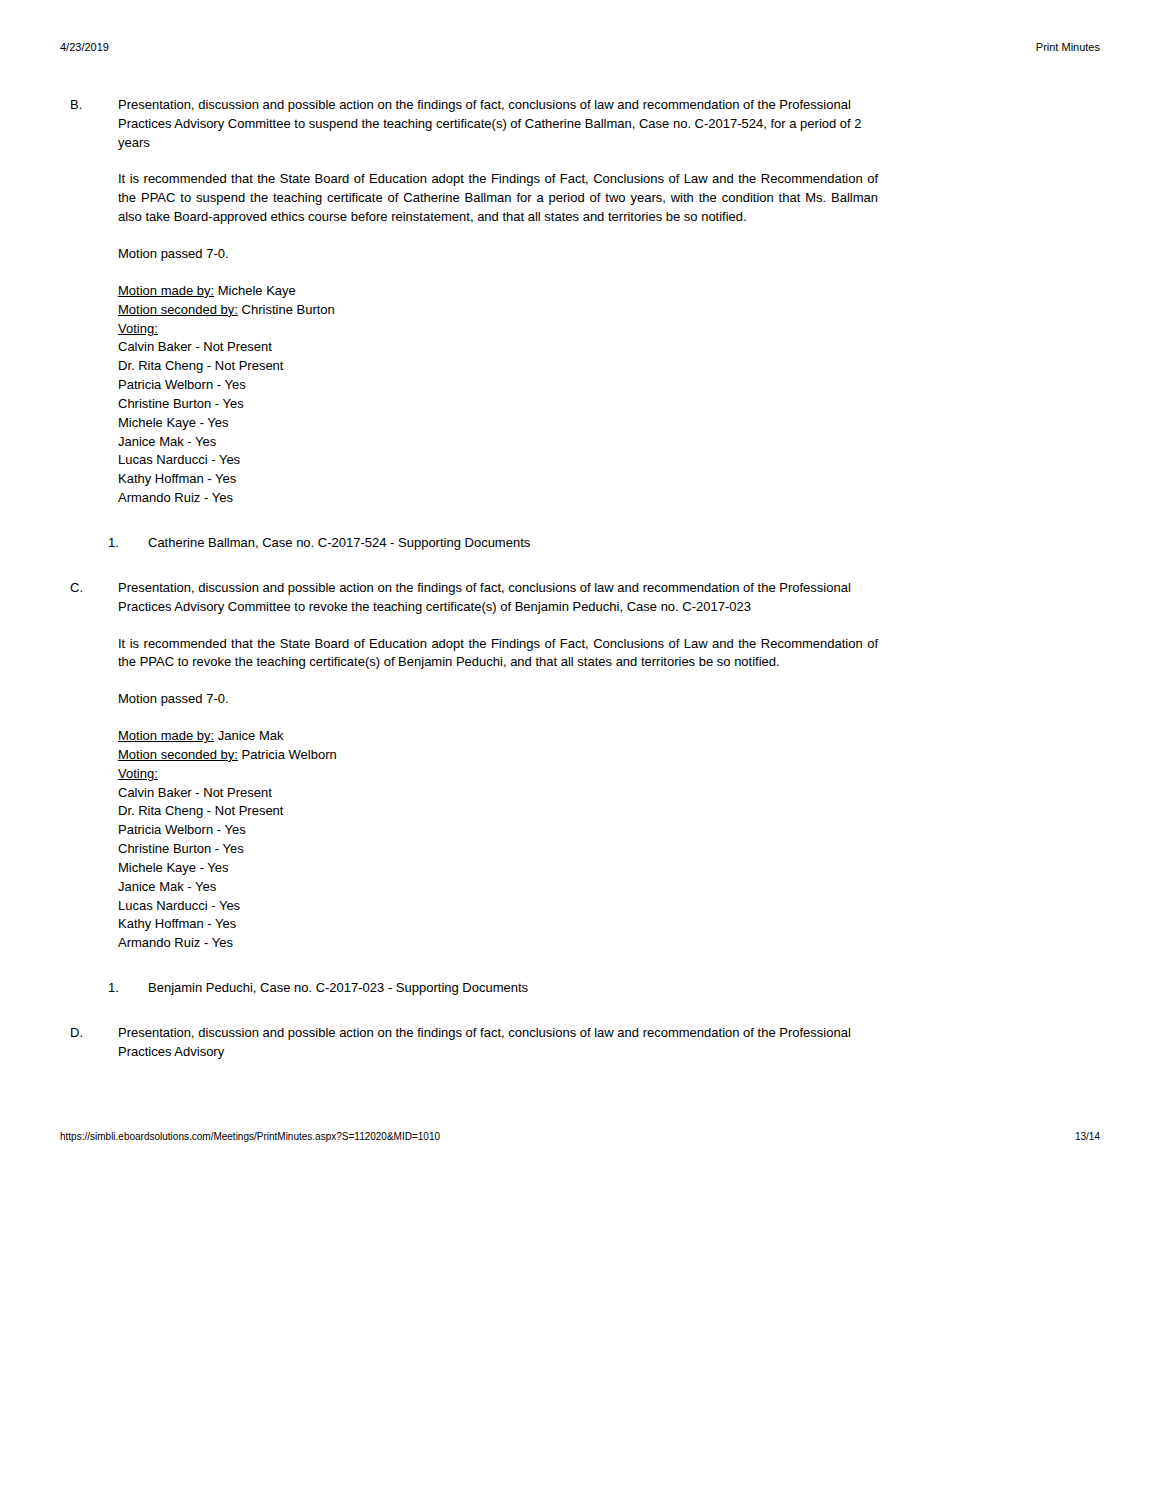4/23/2019 Print Minutes
B.
Presentation, discussion and possible action on the findings of fact, conclusions of law and recommendation of the Professional Practices Advisory Committee to suspend the teaching certificate(s) of Catherine Ballman, Case no. C-2017-524, for a period of 2 years
It is recommended that the State Board of Education adopt the Findings of Fact, Conclusions of Law and the Recommendation of the PPAC to suspend the teaching certificate of Catherine Ballman for a period of two years, with the condition that Ms. Ballman also take Board-approved ethics course before reinstatement, and that all states and territories be so notified.
Motion passed 7-0.
Motion made by: Michele Kaye
Motion seconded by: Christine Burton
Voting:
Calvin Baker - Not Present
Dr. Rita Cheng - Not Present
Patricia Welborn - Yes
Christine Burton - Yes
Michele Kaye - Yes
Janice Mak - Yes
Lucas Narducci - Yes
Kathy Hoffman - Yes
Armando Ruiz - Yes
1.
Catherine Ballman, Case no. C-2017-524 - Supporting Documents
C.
Presentation, discussion and possible action on the findings of fact, conclusions of law and recommendation of the Professional Practices Advisory Committee to revoke the teaching certificate(s) of Benjamin Peduchi, Case no. C-2017-023
It is recommended that the State Board of Education adopt the Findings of Fact, Conclusions of Law and the Recommendation of the PPAC to revoke the teaching certificate(s) of Benjamin Peduchi, and that all states and territories be so notified.
Motion passed 7-0.
Motion made by: Janice Mak
Motion seconded by: Patricia Welborn
Voting:
Calvin Baker - Not Present
Dr. Rita Cheng - Not Present
Patricia Welborn - Yes
Christine Burton - Yes
Michele Kaye - Yes
Janice Mak - Yes
Lucas Narducci - Yes
Kathy Hoffman - Yes
Armando Ruiz - Yes
1.
Benjamin Peduchi, Case no. C-2017-023 - Supporting Documents
D.
Presentation, discussion and possible action on the findings of fact, conclusions of law and recommendation of the Professional Practices Advisory
https://simbli.eboardsolutions.com/Meetings/PrintMinutes.aspx?S=112020&MID=1010 13/14